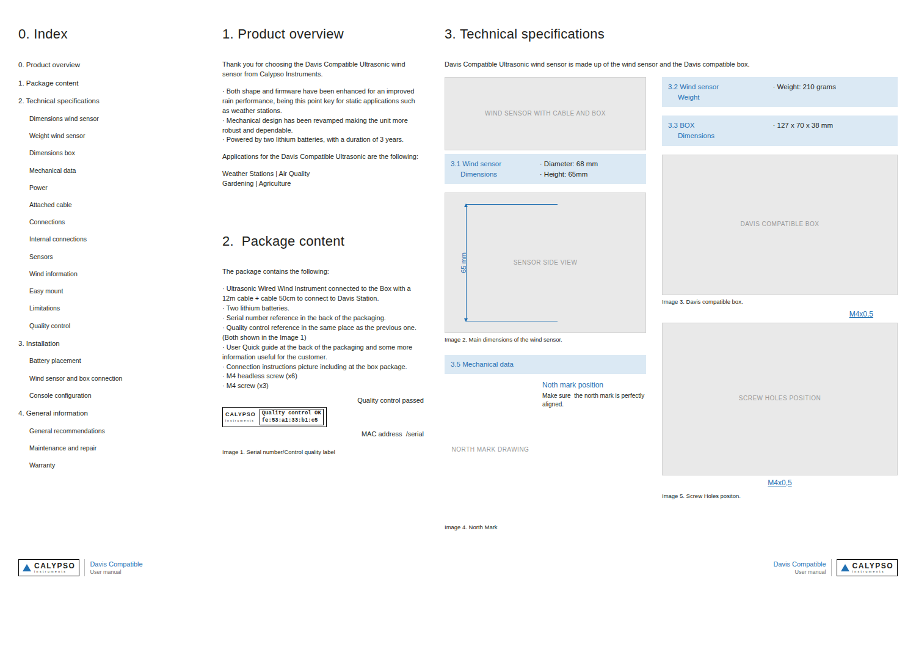0. Index
0. Product overview
1. Package content
2. Technical specifications
Dimensions wind sensor
Weight wind sensor
Dimensions box
Mechanical data
Power
Attached cable
Connections
Internal connections
Sensors
Wind information
Easy mount
Limitations
Quality control
3. Installation
Battery placement
Wind sensor and box connection
Console configuration
4. General information
General recommendations
Maintenance and repair
Warranty
1. Product overview
Thank you for choosing the Davis Compatible Ultrasonic wind sensor from Calypso Instruments.
· Both shape and firmware have been enhanced for an improved rain performance, being this point key for static applications such as weather stations.
· Mechanical design has been revamped making the unit more robust and dependable.
· Powered by two lithium batteries, with a duration of 3 years.
Applications for the Davis Compatible Ultrasonic are the following:
Weather Stations | Air Quality
Gardening | Agriculture
2. Package content
The package contains the following:
· Ultrasonic Wired Wind Instrument connected to the Box with a 12m cable + cable 50cm to connect to Davis Station.
· Two lithium batteries.
· Serial number reference in the back of the packaging.
· Quality control reference in the same place as the previous one.
(Both shown in the Image 1)
· User Quick guide at the back of the packaging and some more information useful for the customer.
· Connection instructions picture including at the box package.
· M4 headless screw (x6)
· M4 screw (x3)
Quality control passed
CALYPSOinstruments Quality control OK fe:53:a1:33:b1:c5
MAC address /serial
Image 1. Serial number/Control quality label
3. Technical specifications
Davis Compatible Ultrasonic wind sensor is made up of the wind sensor and the Davis compatible box.
wind sensor with cable and box
3.1 Wind sensor
Dimensions
· Diameter: 68 mm
· Height: 65mm
65 mm
sensor side view
Image 2. Main dimensions of the wind sensor.
3.5 Mechanical data
north mark drawing
Image 4. North Mark
Noth mark position
Make sure the north mark is perfectly aligned.
3.2 Wind sensor
Weight
· Weight: 210 grams
3.3 BOX
Dimensions
· 127 x 70 x 38 mm
Davis compatible box
Image 3. Davis compatible box.
M4x0,5
screw holes position
M4x0,5
Image 5. Screw Holes positon.
CALYPSOinstruments
Davis CompatibleUser manual
CALYPSOinstruments
Davis CompatibleUser manual